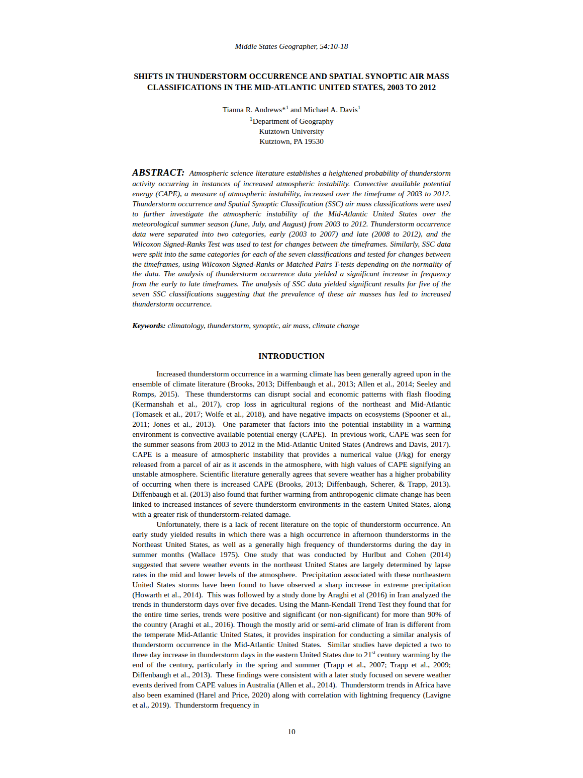Middle States Geographer, 54:10-18
Shifts in Thunderstorm Occurrence and Spatial Synoptic Air Mass Classifications in the Mid-Atlantic United States, 2003 to 2012
Tianna R. Andrews*1 and Michael A. Davis1
1Department of Geography
Kutztown University
Kutztown, PA 19530
ABSTRACT: Atmospheric science literature establishes a heightened probability of thunderstorm activity occurring in instances of increased atmospheric instability. Convective available potential energy (CAPE), a measure of atmospheric instability, increased over the timeframe of 2003 to 2012. Thunderstorm occurrence and Spatial Synoptic Classification (SSC) air mass classifications were used to further investigate the atmospheric instability of the Mid-Atlantic United States over the meteorological summer season (June, July, and August) from 2003 to 2012. Thunderstorm occurrence data were separated into two categories, early (2003 to 2007) and late (2008 to 2012), and the Wilcoxon Signed-Ranks Test was used to test for changes between the timeframes. Similarly, SSC data were split into the same categories for each of the seven classifications and tested for changes between the timeframes, using Wilcoxon Signed-Ranks or Matched Pairs T-tests depending on the normality of the data. The analysis of thunderstorm occurrence data yielded a significant increase in frequency from the early to late timeframes. The analysis of SSC data yielded significant results for five of the seven SSC classifications suggesting that the prevalence of these air masses has led to increased thunderstorm occurrence.
Keywords: climatology, thunderstorm, synoptic, air mass, climate change
Introduction
Increased thunderstorm occurrence in a warming climate has been generally agreed upon in the ensemble of climate literature (Brooks, 2013; Diffenbaugh et al., 2013; Allen et al., 2014; Seeley and Romps, 2015). These thunderstorms can disrupt social and economic patterns with flash flooding (Kermanshah et al., 2017), crop loss in agricultural regions of the northeast and Mid-Atlantic (Tomasek et al., 2017; Wolfe et al., 2018), and have negative impacts on ecosystems (Spooner et al., 2011; Jones et al., 2013). One parameter that factors into the potential instability in a warming environment is convective available potential energy (CAPE). In previous work, CAPE was seen for the summer seasons from 2003 to 2012 in the Mid-Atlantic United States (Andrews and Davis, 2017). CAPE is a measure of atmospheric instability that provides a numerical value (J/kg) for energy released from a parcel of air as it ascends in the atmosphere, with high values of CAPE signifying an unstable atmosphere. Scientific literature generally agrees that severe weather has a higher probability of occurring when there is increased CAPE (Brooks, 2013; Diffenbaugh, Scherer, & Trapp, 2013). Diffenbaugh et al. (2013) also found that further warming from anthropogenic climate change has been linked to increased instances of severe thunderstorm environments in the eastern United States, along with a greater risk of thunderstorm-related damage.
Unfortunately, there is a lack of recent literature on the topic of thunderstorm occurrence. An early study yielded results in which there was a high occurrence in afternoon thunderstorms in the Northeast United States, as well as a generally high frequency of thunderstorms during the day in summer months (Wallace 1975). One study that was conducted by Hurlbut and Cohen (2014) suggested that severe weather events in the northeast United States are largely determined by lapse rates in the mid and lower levels of the atmosphere. Precipitation associated with these northeastern United States storms have been found to have observed a sharp increase in extreme precipitation (Howarth et al., 2014). This was followed by a study done by Araghi et al (2016) in Iran analyzed the trends in thunderstorm days over five decades. Using the Mann-Kendall Trend Test they found that for the entire time series, trends were positive and significant (or non-significant) for more than 90% of the country (Araghi et al., 2016). Though the mostly arid or semi-arid climate of Iran is different from the temperate Mid-Atlantic United States, it provides inspiration for conducting a similar analysis of thunderstorm occurrence in the Mid-Atlantic United States. Similar studies have depicted a two to three day increase in thunderstorm days in the eastern United States due to 21st century warming by the end of the century, particularly in the spring and summer (Trapp et al., 2007; Trapp et al., 2009; Diffenbaugh et al., 2013). These findings were consistent with a later study focused on severe weather events derived from CAPE values in Australia (Allen et al., 2014). Thunderstorm trends in Africa have also been examined (Harel and Price, 2020) along with correlation with lightning frequency (Lavigne et al., 2019). Thunderstorm frequency in
10